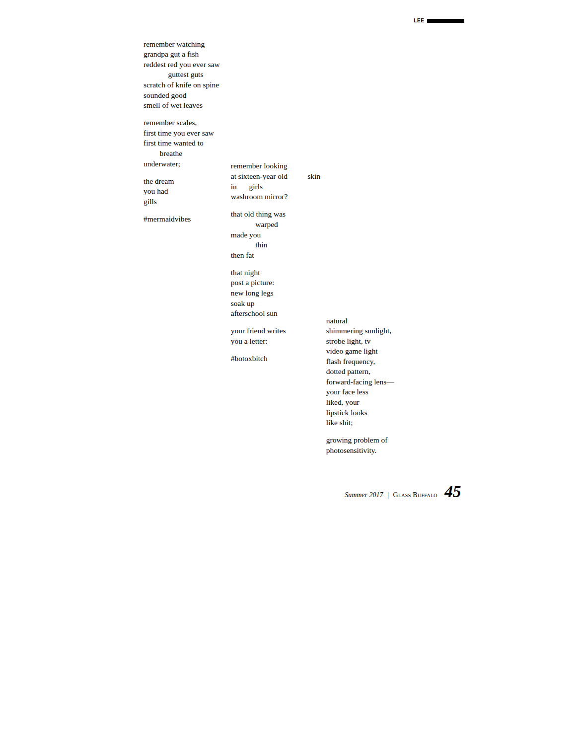LEE
remember watching
grandpa gut a fish
reddest red you ever saw
guttest guts
scratch of knife on spine
sounded good
smell of wet leaves
remember scales,
first time you ever saw
first time wanted to
breathe
underwater;
the dream
you had
gills
#mermaidvibes
remember looking
at sixteen-year old skin
in girls
washroom mirror?
that old thing was
warped
made you
thin
then fat
that night
post a picture:
new long legs
soak up
afterschool sun
your friend writes
you a letter:
#botoxbitch
natural
shimmering sunlight,
strobe light, tv
video game light
flash frequency,
dotted pattern,
forward-facing lens—
your face less
liked, your
lipstick looks
like shit;
growing problem of
photosensitivity.
Summer 2017 | Glass Buffalo 45